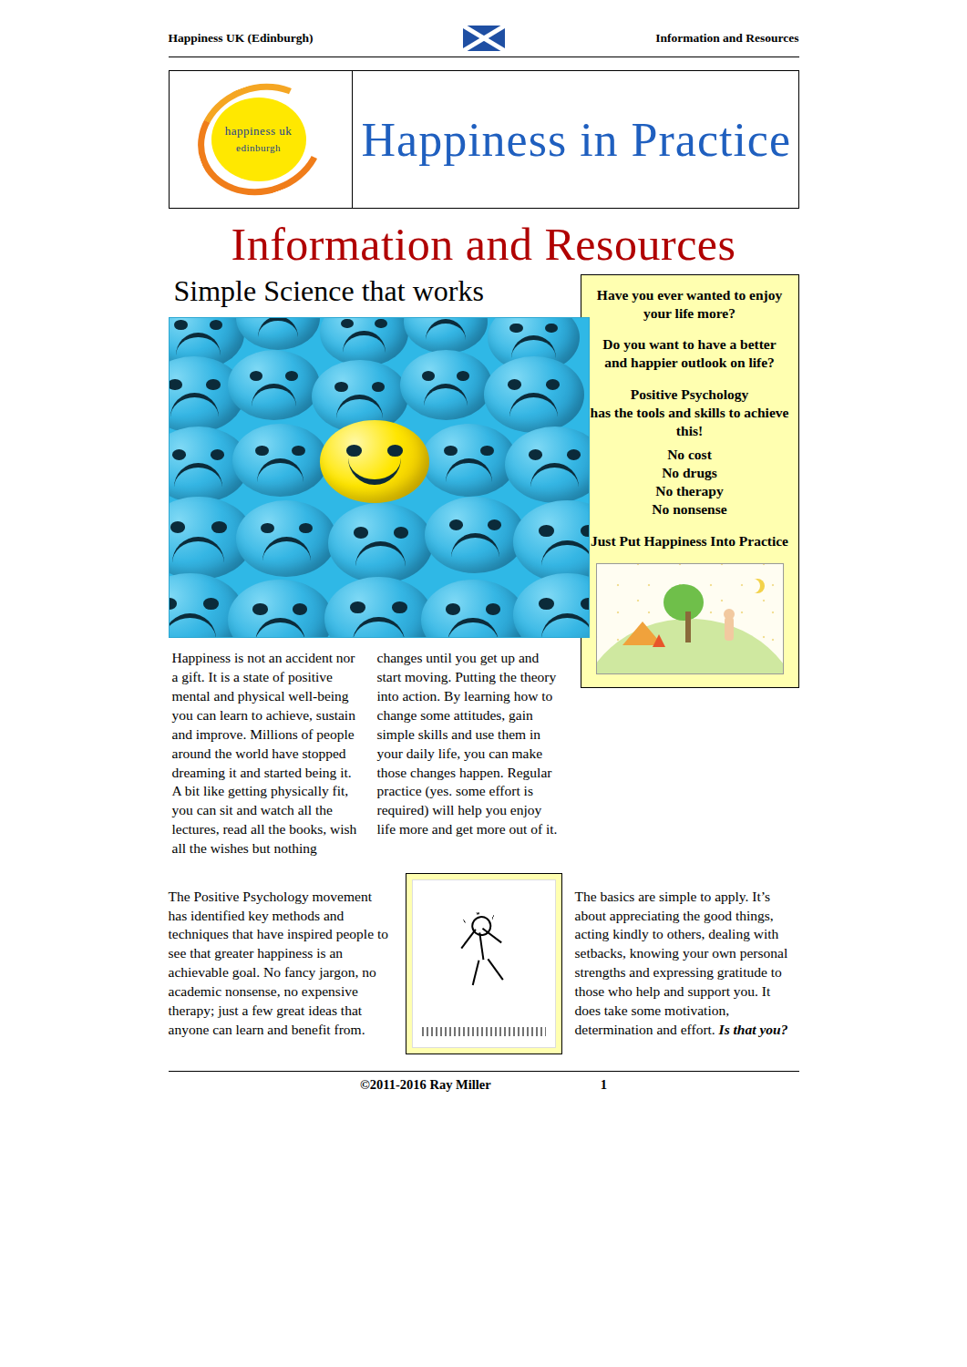Happiness UK (Edinburgh)
Information and Resources
happiness uk edinburgh
Happiness in Practice
Information and Resources
Simple Science that works
Happiness is not an accident nor a gift. It is a state of positive mental and physical well-being you can learn to achieve, sustain and improve. Millions of people around the world have stopped dreaming it and started being it. A bit like getting physically fit, you can sit and watch all the lectures, read all the books, wish all the wishes but nothing changes until you get up and start moving. Putting the theory into action. By learning how to change some attitudes, gain simple skills and use them in your daily life, you can make those changes happen. Regular practice (yes. some effort is required) will help you enjoy life more and get more out of it.
Have you ever wanted to enjoy your life more?
Do you want to have a better and happier outlook on life?
Positive Psychology
has the tools and skills to achieve this!
No cost
No drugs
No therapy
No nonsense
Just Put Happiness Into Practice
The Positive Psychology movement has identified key methods and techniques that have inspired people to see that greater happiness is an achievable goal. No fancy jargon, no academic nonsense, no expensive therapy; just a few great ideas that anyone can learn and benefit from.
The basics are simple to apply. It’s about appreciating the good things, acting kindly to others, dealing with setbacks, knowing your own personal strengths and expressing gratitude to those who help and support you. It does take some motivation, determination and effort. Is that you?
©2011-2016 Ray Miller 1